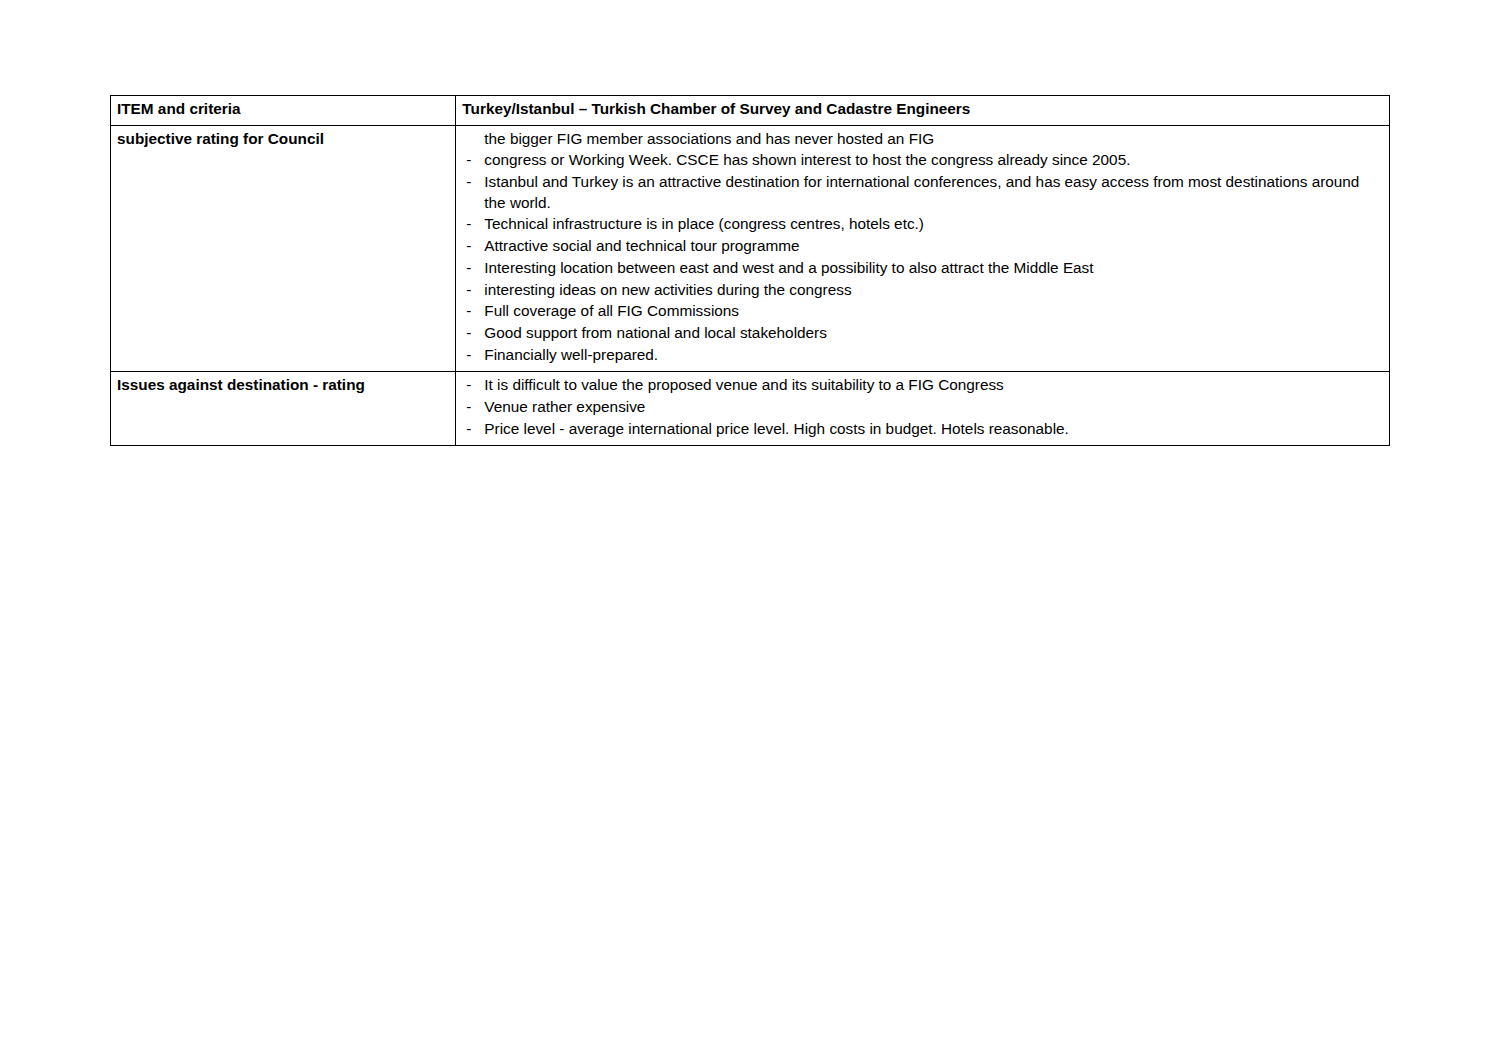| ITEM and criteria | Turkey/Istanbul – Turkish Chamber of Survey and Cadastre Engineers |
| --- | --- |
| subjective rating for Council | the bigger FIG member associations and has never hosted an FIG congress or Working Week. CSCE has shown interest to host the congress already since 2005. Istanbul and Turkey is an attractive destination for international conferences, and has easy access from most destinations around the world. Technical infrastructure is in place (congress centres, hotels etc.) Attractive social and technical tour programme Interesting location between east and west and a possibility to also attract the Middle East interesting ideas on new activities during the congress Full coverage of all FIG Commissions Good support from national and local stakeholders Financially well-prepared. |
| Issues against destination - rating | It is difficult to value the proposed venue and its suitability to a FIG Congress Venue rather expensive Price level - average international price level. High costs in budget. Hotels reasonable. |